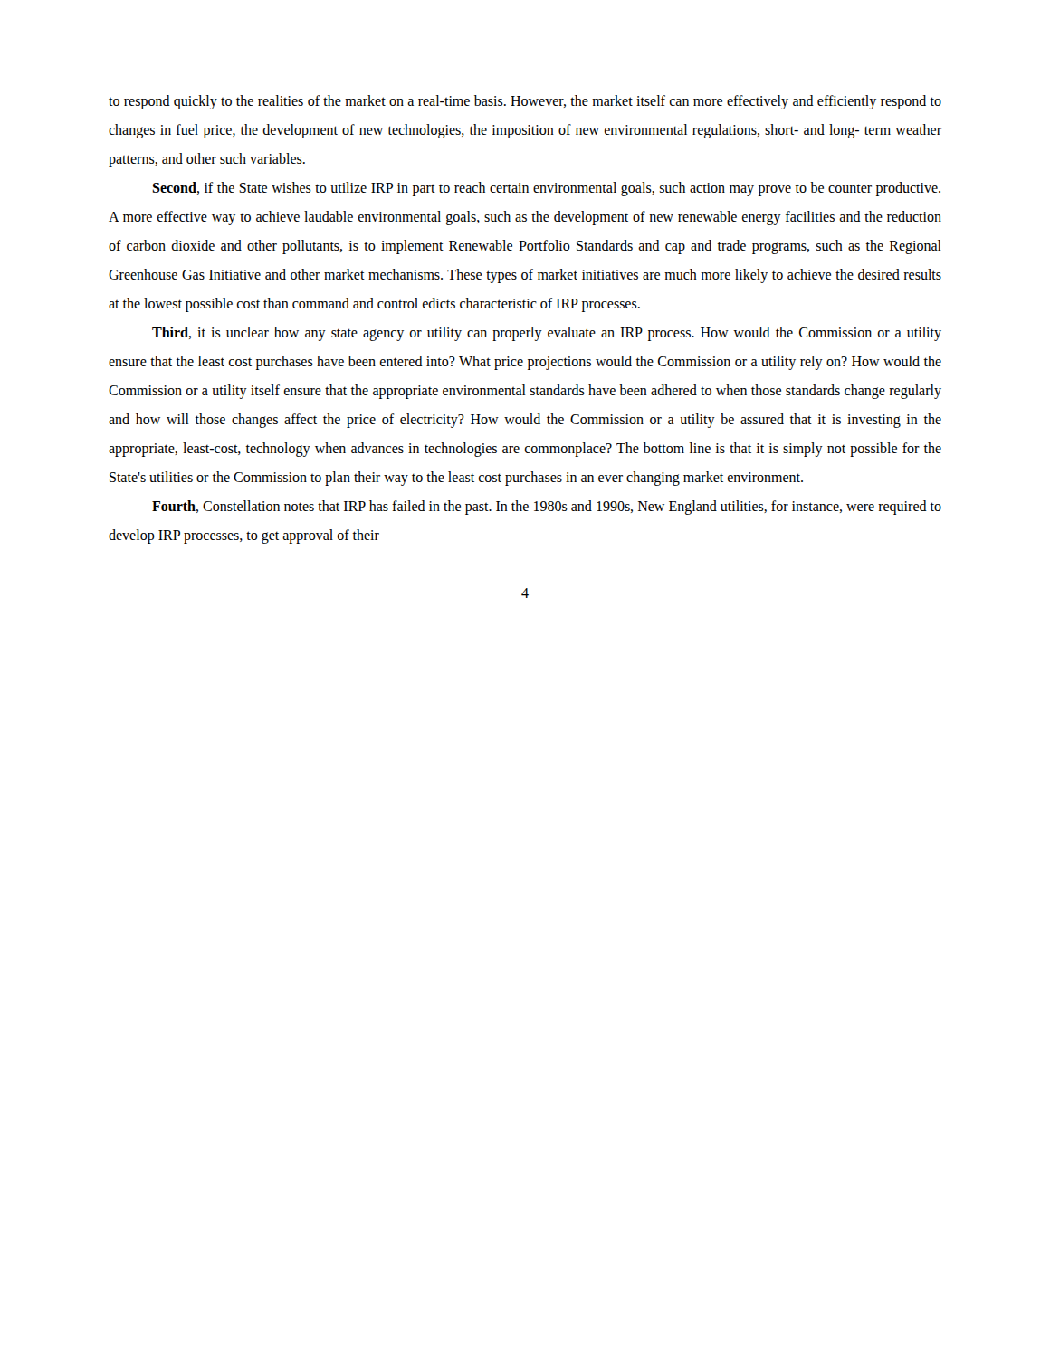to respond quickly to the realities of the market on a real-time basis. However, the market itself can more effectively and efficiently respond to changes in fuel price, the development of new technologies, the imposition of new environmental regulations, short- and long- term weather patterns, and other such variables.
Second, if the State wishes to utilize IRP in part to reach certain environmental goals, such action may prove to be counter productive. A more effective way to achieve laudable environmental goals, such as the development of new renewable energy facilities and the reduction of carbon dioxide and other pollutants, is to implement Renewable Portfolio Standards and cap and trade programs, such as the Regional Greenhouse Gas Initiative and other market mechanisms. These types of market initiatives are much more likely to achieve the desired results at the lowest possible cost than command and control edicts characteristic of IRP processes.
Third, it is unclear how any state agency or utility can properly evaluate an IRP process. How would the Commission or a utility ensure that the least cost purchases have been entered into? What price projections would the Commission or a utility rely on? How would the Commission or a utility itself ensure that the appropriate environmental standards have been adhered to when those standards change regularly and how will those changes affect the price of electricity? How would the Commission or a utility be assured that it is investing in the appropriate, least-cost, technology when advances in technologies are commonplace? The bottom line is that it is simply not possible for the State's utilities or the Commission to plan their way to the least cost purchases in an ever changing market environment.
Fourth, Constellation notes that IRP has failed in the past. In the 1980s and 1990s, New England utilities, for instance, were required to develop IRP processes, to get approval of their
4